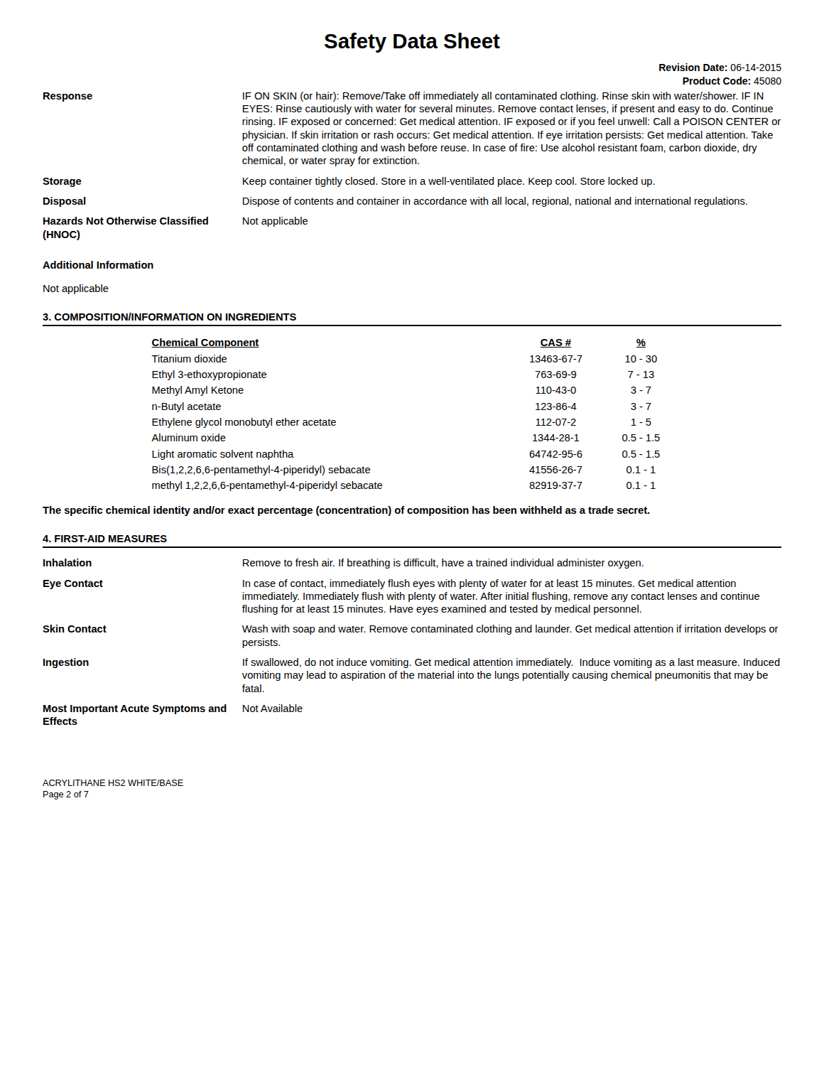Safety Data Sheet
Revision Date: 06-14-2015
Product Code: 45080
| Response | IF ON SKIN (or hair): Remove/Take off immediately all contaminated clothing. Rinse skin with water/shower. IF IN EYES: Rinse cautiously with water for several minutes. Remove contact lenses, if present and easy to do. Continue rinsing. IF exposed or concerned: Get medical attention. IF exposed or if you feel unwell: Call a POISON CENTER or physician. If skin irritation or rash occurs: Get medical attention. If eye irritation persists: Get medical attention. Take off contaminated clothing and wash before reuse. In case of fire: Use alcohol resistant foam, carbon dioxide, dry chemical, or water spray for extinction. |
| Storage | Keep container tightly closed. Store in a well-ventilated place. Keep cool. Store locked up. |
| Disposal | Dispose of contents and container in accordance with all local, regional, national and international regulations. |
| Hazards Not Otherwise Classified (HNOC) | Not applicable |
Additional Information
Not applicable
3. COMPOSITION/INFORMATION ON INGREDIENTS
| Chemical Component | CAS # | % |
| --- | --- | --- |
| Titanium dioxide | 13463-67-7 | 10 - 30 |
| Ethyl 3-ethoxypropionate | 763-69-9 | 7 - 13 |
| Methyl Amyl Ketone | 110-43-0 | 3 - 7 |
| n-Butyl acetate | 123-86-4 | 3 - 7 |
| Ethylene glycol monobutyl ether acetate | 112-07-2 | 1 - 5 |
| Aluminum oxide | 1344-28-1 | 0.5 - 1.5 |
| Light aromatic solvent naphtha | 64742-95-6 | 0.5 - 1.5 |
| Bis(1,2,2,6,6-pentamethyl-4-piperidyl) sebacate | 41556-26-7 | 0.1 - 1 |
| methyl 1,2,2,6,6-pentamethyl-4-piperidyl sebacate | 82919-37-7 | 0.1 - 1 |
The specific chemical identity and/or exact percentage (concentration) of composition has been withheld as a trade secret.
4. FIRST-AID MEASURES
| Inhalation | Remove to fresh air. If breathing is difficult, have a trained individual administer oxygen. |
| Eye Contact | In case of contact, immediately flush eyes with plenty of water for at least 15 minutes. Get medical attention immediately. Immediately flush with plenty of water. After initial flushing, remove any contact lenses and continue flushing for at least 15 minutes. Have eyes examined and tested by medical personnel. |
| Skin Contact | Wash with soap and water. Remove contaminated clothing and launder. Get medical attention if irritation develops or persists. |
| Ingestion | If swallowed, do not induce vomiting. Get medical attention immediately. Induce vomiting as a last measure. Induced vomiting may lead to aspiration of the material into the lungs potentially causing chemical pneumonitis that may be fatal. |
| Most Important Acute Symptoms and Effects | Not Available |
ACRYLITHANE HS2 WHITE/BASE
Page 2 of 7